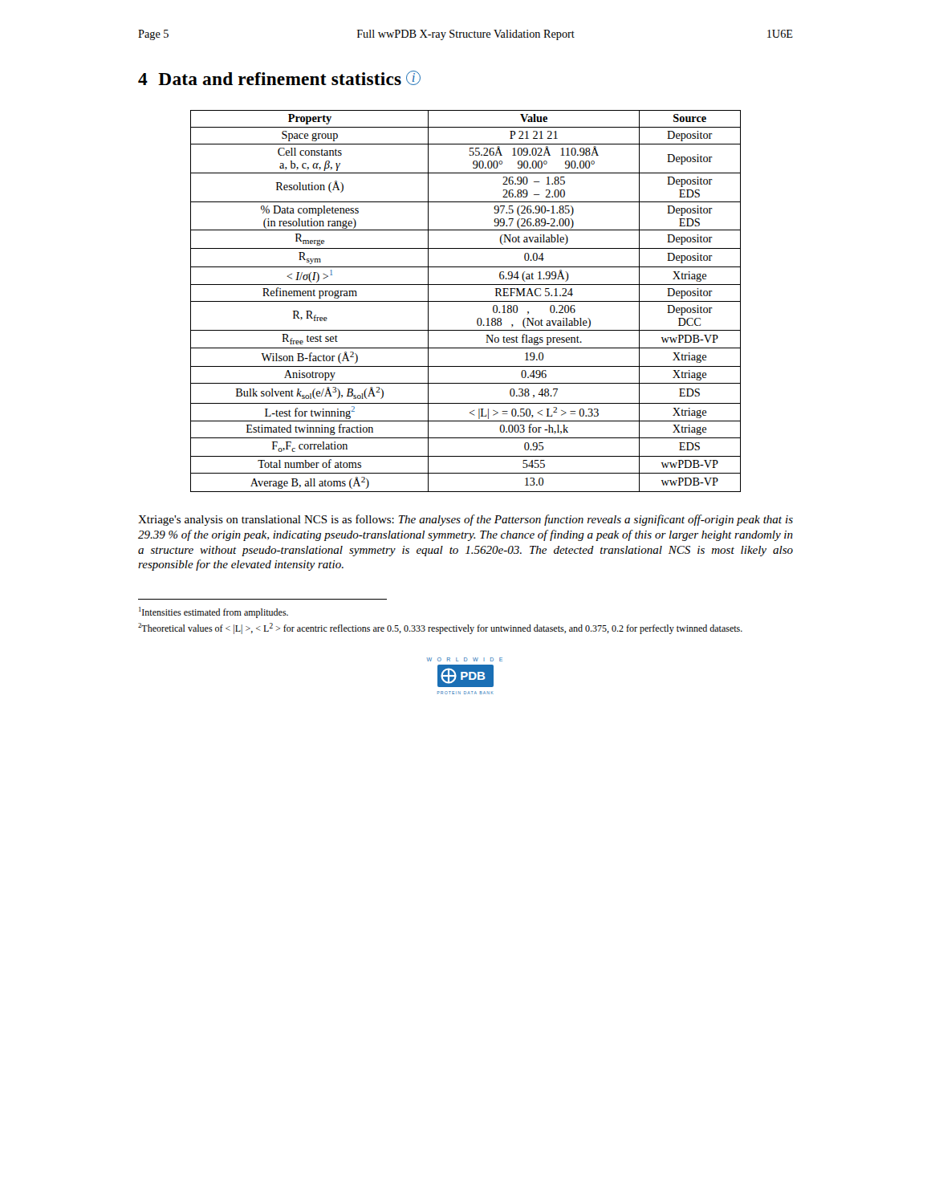Page 5
Full wwPDB X-ray Structure Validation Report
1U6E
4 Data and refinement statistics i
| Property | Value | Source |
| --- | --- | --- |
| Space group | P 21 21 21 | Depositor |
| Cell constants a, b, c, α , β , γ | 55.26Å 109.02Å 110.98Å 90.00° 90.00° 90.00° | Depositor |
| Resolution (Å) | 26.90 – 1.85 26.89 – 2.00 | Depositor EDS |
| % Data completeness (in resolution range) | 97.5 (26.90-1.85) 99.7 (26.89-2.00) | Depositor EDS |
| R merge | (Not available) | Depositor |
| R sym | 0.04 | Depositor |
| < I / σ ( I ) > 1 | 6.94 (at 1.99Å) | Xtriage |
| Refinement program | REFMAC 5.1.24 | Depositor |
| R, R free | 0.180 , 0.206 0.188 , (Not available) | Depositor DCC |
| R free test set | No test flags present. | wwPDB-VP |
| Wilson B-factor (Å 2 ) | 19.0 | Xtriage |
| Anisotropy | 0.496 | Xtriage |
| Bulk solvent k sol (e/Å 3 ), B sol (Å 2 ) | 0.38 , 48.7 | EDS |
| L-test for twinning 2 | < /L/ > = 0.50, < L 2 > = 0.33 | Xtriage |
| Estimated twinning fraction | 0.003 for -h,l,k | Xtriage |
| F o ,F c correlation | 0.95 | EDS |
| Total number of atoms | 5455 | wwPDB-VP |
| Average B, all atoms (Å 2 ) | 13.0 | wwPDB-VP |
Xtriage's analysis on translational NCS is as follows: The analyses of the Patterson function reveals a significant off-origin peak that is 29.39 % of the origin peak, indicating pseudo-translational symmetry. The chance of finding a peak of this or larger height randomly in a structure without pseudo-translational symmetry is equal to 1.5620e-03. The detected translational NCS is most likely also responsible for the elevated intensity ratio.
1Intensities estimated from amplitudes.
2Theoretical values of < |L| >, < L2 > for acentric reflections are 0.5, 0.333 respectively for untwinned datasets, and 0.375, 0.2 for perfectly twinned datasets.
W O R L D W I D E PDB PROTEIN DATA BANK